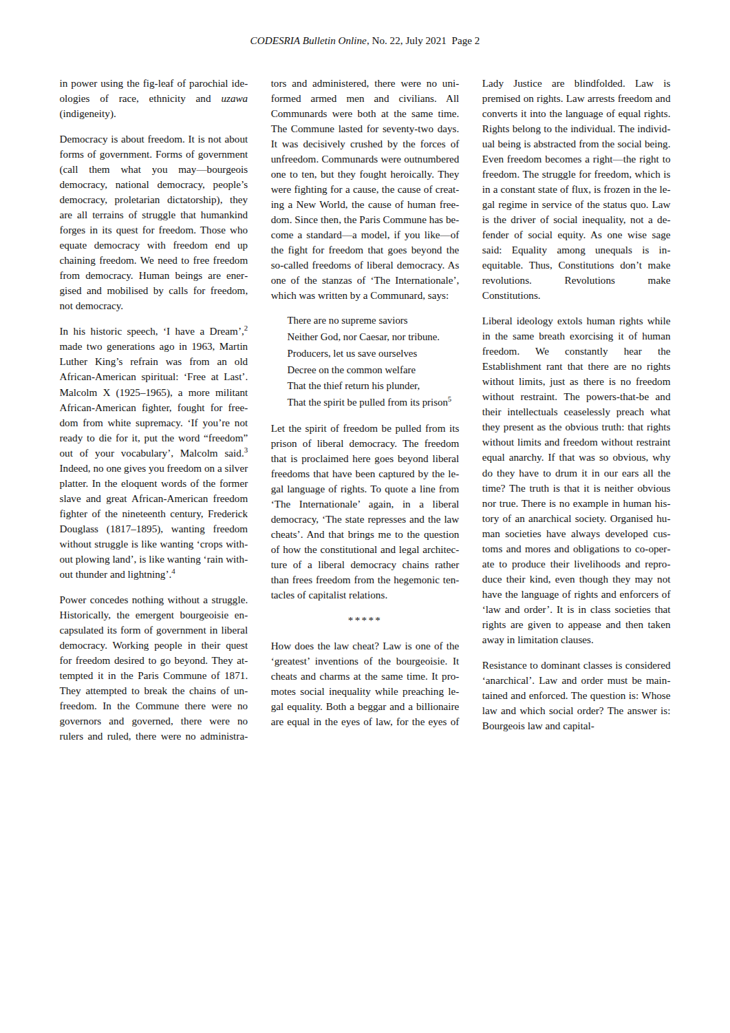CODESRIA Bulletin Online, No. 22, July 2021 Page 2
in power using the fig-leaf of parochial ideologies of race, ethnicity and uzawa (indigeneity).
Democracy is about freedom. It is not about forms of government. Forms of government (call them what you may—bourgeois democracy, national democracy, people’s democracy, proletarian dictatorship), they are all terrains of struggle that humankind forges in its quest for freedom. Those who equate democracy with freedom end up chaining freedom. We need to free freedom from democracy. Human beings are energised and mobilised by calls for freedom, not democracy.
In his historic speech, ‘I have a Dream’,2 made two generations ago in 1963, Martin Luther King’s refrain was from an old African-American spiritual: ‘Free at Last’. Malcolm X (1925–1965), a more militant African-American fighter, fought for freedom from white supremacy. ‘If you’re not ready to die for it, put the word “freedom” out of your vocabulary’, Malcolm said.3 Indeed, no one gives you freedom on a silver platter. In the eloquent words of the former slave and great African-American freedom fighter of the nineteenth century, Frederick Douglass (1817–1895), wanting freedom without struggle is like wanting ‘crops without plowing land’, is like wanting ‘rain without thunder and lightning’.4
Power concedes nothing without a struggle. Historically, the emergent bourgeoisie encapsulated its form of government in liberal democracy. Working people in their quest for freedom desired to go beyond. They attempted it in the Paris Commune of 1871. They attempted to break the chains of unfreedom. In the Commune there were no governors and governed, there were no rulers and ruled, there were no administrators and administered, there were no uniformed armed men and civilians. All Communards were both at the same time. The Commune lasted for seventy-two days. It was decisively crushed by the forces of unfreedom. Communards were outnumbered one to ten, but they fought heroically. They were fighting for a cause, the cause of creating a New World, the cause of human freedom. Since then, the Paris Commune has become a standard—a model, if you like—of the fight for freedom that goes beyond the so-called freedoms of liberal democracy. As one of the stanzas of ‘The Internationale’, which was written by a Communard, says:
There are no supreme saviors
Neither God, nor Caesar, nor tribune.
Producers, let us save ourselves
Decree on the common welfare
That the thief return his plunder,
That the spirit be pulled from its prison5
Let the spirit of freedom be pulled from its prison of liberal democracy. The freedom that is proclaimed here goes beyond liberal freedoms that have been captured by the legal language of rights. To quote a line from ‘The Internationale’ again, in a liberal democracy, ‘The state represses and the law cheats’. And that brings me to the question of how the constitutional and legal architecture of a liberal democracy chains rather than frees freedom from the hegemonic tentacles of capitalist relations.
*****
How does the law cheat? Law is one of the ‘greatest’ inventions of the bourgeoisie. It cheats and charms at the same time. It promotes social inequality while preaching legal equality. Both a beggar and a billionaire are equal in the eyes of law, for the eyes of Lady Justice are blindfolded. Law is premised on rights. Law arrests freedom and converts it into the language of equal rights. Rights belong to the individual. The individual being is abstracted from the social being. Even freedom becomes a right—the right to freedom. The struggle for freedom, which is in a constant state of flux, is frozen in the legal regime in service of the status quo. Law is the driver of social inequality, not a defender of social equity. As one wise sage said: Equality among unequals is inequitable. Thus, Constitutions don’t make revolutions. Revolutions make Constitutions.
Liberal ideology extols human rights while in the same breath exorcising it of human freedom. We constantly hear the Establishment rant that there are no rights without limits, just as there is no freedom without restraint. The powers-that-be and their intellectuals ceaselessly preach what they present as the obvious truth: that rights without limits and freedom without restraint equal anarchy. If that was so obvious, why do they have to drum it in our ears all the time? The truth is that it is neither obvious nor true. There is no example in human history of an anarchical society. Organised human societies have always developed customs and mores and obligations to co-operate to produce their livelihoods and reproduce their kind, even though they may not have the language of rights and enforcers of ‘law and order’. It is in class societies that rights are given to appease and then taken away in limitation clauses.
Resistance to dominant classes is considered ‘anarchical’. Law and order must be maintained and enforced. The question is: Whose law and which social order? The answer is: Bourgeois law and capital-